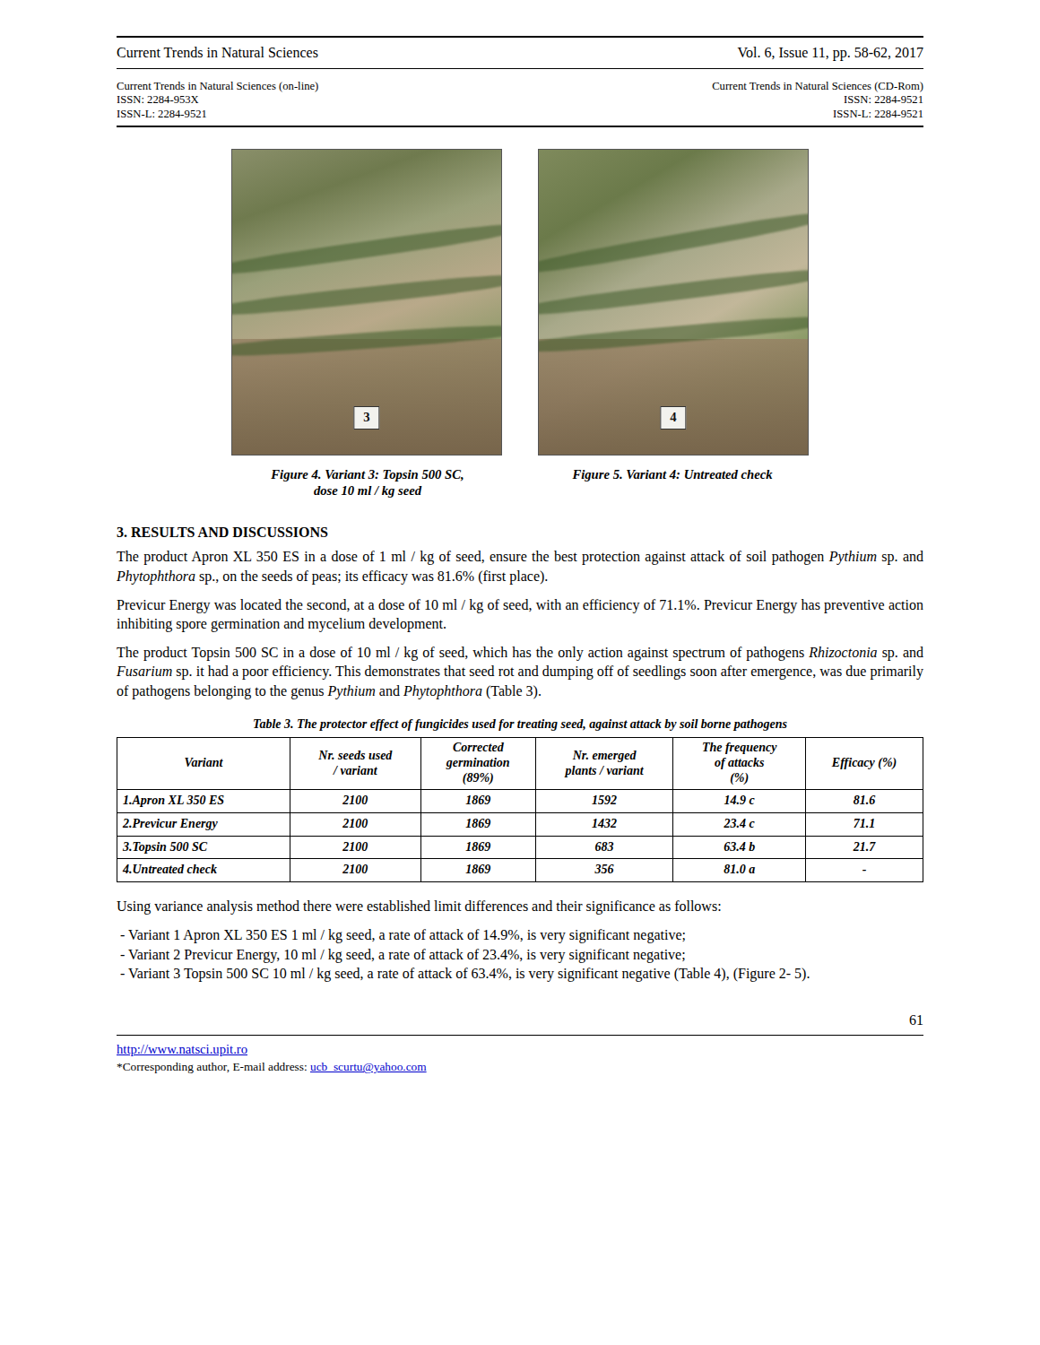Current Trends in Natural Sciences
Vol. 6, Issue 11, pp. 58-62, 2017
Current Trends in Natural Sciences (on-line)
ISSN: 2284-953X
ISSN-L: 2284-9521
Current Trends in Natural Sciences (CD-Rom)
ISSN: 2284-9521
ISSN-L: 2284-9521
3
4
Figure 4. Variant 3: Topsin 500 SC,
dose 10 ml / kg seed
Figure 5. Variant 4: Untreated check
3. RESULTS AND DISCUSSIONS
The product Apron XL 350 ES in a dose of 1 ml / kg of seed, ensure the best protection against attack of soil pathogen Pythium sp. and Phytophthora sp., on the seeds of peas; its efficacy was 81.6% (first place).
Previcur Energy was located the second, at a dose of 10 ml / kg of seed, with an efficiency of 71.1%. Previcur Energy has preventive action inhibiting spore germination and mycelium development.
The product Topsin 500 SC in a dose of 10 ml / kg of seed, which has the only action against spectrum of pathogens Rhizoctonia sp. and Fusarium sp. it had a poor efficiency. This demonstrates that seed rot and dumping off of seedlings soon after emergence, was due primarily of pathogens belonging to the genus Pythium and Phytophthora (Table 3).
Table 3. The protector effect of fungicides used for treating seed, against attack by soil borne pathogens
| Variant | Nr. seeds used / variant | Corrected germination (89%) | Nr. emerged plants / variant | The frequency of attacks (%) | Efficacy (%) |
| --- | --- | --- | --- | --- | --- |
| 1.Apron XL 350 ES | 2100 | 1869 | 1592 | 14.9 c | 81.6 |
| 2.Previcur Energy | 2100 | 1869 | 1432 | 23.4 c | 71.1 |
| 3.Topsin 500 SC | 2100 | 1869 | 683 | 63.4 b | 21.7 |
| 4.Untreated check | 2100 | 1869 | 356 | 81.0 a | - |
Using variance analysis method there were established limit differences and their significance as follows:
- Variant 1 Apron XL 350 ES 1 ml / kg seed, a rate of attack of 14.9%, is very significant negative;
- Variant 2 Previcur Energy, 10 ml / kg seed, a rate of attack of 23.4%, is very significant negative;
- Variant 3 Topsin 500 SC 10 ml / kg seed, a rate of attack of 63.4%, is very significant negative (Table 4), (Figure 2- 5).
61
http://www.natsci.upit.ro
*Corresponding author, E-mail address: ucb_scurtu@yahoo.com